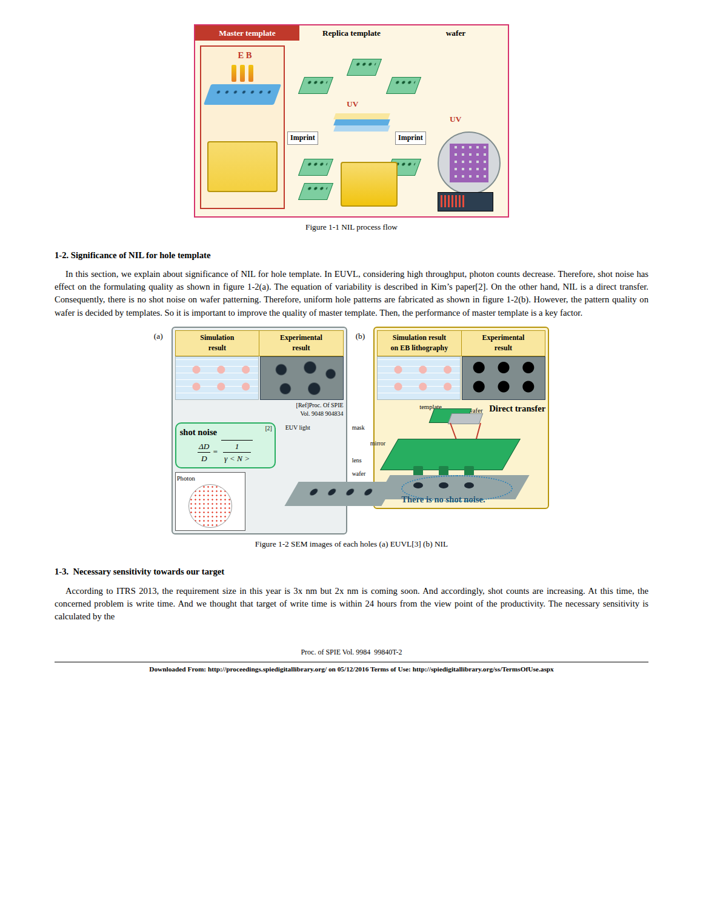Master template
Replica template
wafer
E B
UV
UV
Imprint
Imprint
Figure 1-1 NIL process flow
1-2. Significance of NIL for hole template
In this section, we explain about significance of NIL for hole template. In EUVL, considering high throughput, photon counts decrease. Therefore, shot noise has effect on the formulating quality as shown in figure 1-2(a). The equation of variability is described in Kim’s paper[2]. On the other hand, NIL is a direct transfer. Consequently, there is no shot noise on wafer patterning. Therefore, uniform hole patterns are fabricated as shown in figure 1-2(b). However, the pattern quality on wafer is decided by templates. So it is important to improve the quality of master template. Then, the performance of master template is a key factor.
(a)
Simulation
result
Experimental
result
[Ref]Proc. Of SPIE
Vol. 9048 904834
[2]
shot noise
ΔD D = 1 γ < N >
Photon
EUV light mask mirror lens wafer
(b)
Simulation result
on EB lithography
Experimental
result
template wafer
Direct transfer
There is no shot noise.
Figure 1-2 SEM images of each holes (a) EUVL[3] (b) NIL
1-3. Necessary sensitivity towards our target
According to ITRS 2013, the requirement size in this year is 3x nm but 2x nm is coming soon. And accordingly, shot counts are increasing. At this time, the concerned problem is write time. And we thought that target of write time is within 24 hours from the view point of the productivity. The necessary sensitivity is calculated by the
Proc. of SPIE Vol. 9984 99840T-2
Downloaded From: http://proceedings.spiedigitallibrary.org/ on 05/12/2016 Terms of Use: http://spiedigitallibrary.org/ss/TermsOfUse.aspx